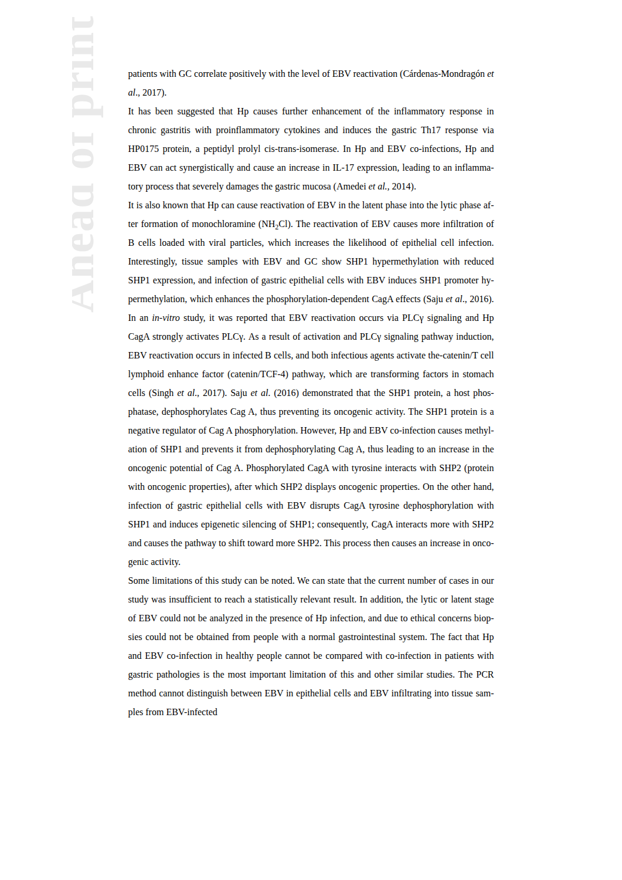Ahead of print
patients with GC correlate positively with the level of EBV reactivation (Cárdenas-Mondragón et al., 2017).
It has been suggested that Hp causes further enhancement of the inflammatory response in chronic gastritis with proinflammatory cytokines and induces the gastric Th17 response via HP0175 protein, a peptidyl prolyl cis-trans-isomerase. In Hp and EBV co-infections, Hp and EBV can act synergistically and cause an increase in IL-17 expression, leading to an inflammatory process that severely damages the gastric mucosa (Amedei et al., 2014).
It is also known that Hp can cause reactivation of EBV in the latent phase into the lytic phase after formation of monochloramine (NH2Cl). The reactivation of EBV causes more infiltration of B cells loaded with viral particles, which increases the likelihood of epithelial cell infection. Interestingly, tissue samples with EBV and GC show SHP1 hypermethylation with reduced SHP1 expression, and infection of gastric epithelial cells with EBV induces SHP1 promoter hypermethylation, which enhances the phosphorylation-dependent CagA effects (Saju et al., 2016). In an in-vitro study, it was reported that EBV reactivation occurs via PLCγ signaling and Hp CagA strongly activates PLCγ. As a result of activation and PLCγ signaling pathway induction, EBV reactivation occurs in infected B cells, and both infectious agents activate the-catenin/T cell lymphoid enhance factor (catenin/TCF-4) pathway, which are transforming factors in stomach cells (Singh et al., 2017). Saju et al. (2016) demonstrated that the SHP1 protein, a host phosphatase, dephosphorylates Cag A, thus preventing its oncogenic activity. The SHP1 protein is a negative regulator of Cag A phosphorylation. However, Hp and EBV co-infection causes methylation of SHP1 and prevents it from dephosphorylating Cag A, thus leading to an increase in the oncogenic potential of Cag A. Phosphorylated CagA with tyrosine interacts with SHP2 (protein with oncogenic properties), after which SHP2 displays oncogenic properties. On the other hand, infection of gastric epithelial cells with EBV disrupts CagA tyrosine dephosphorylation with SHP1 and induces epigenetic silencing of SHP1; consequently, CagA interacts more with SHP2 and causes the pathway to shift toward more SHP2. This process then causes an increase in oncogenic activity.
Some limitations of this study can be noted. We can state that the current number of cases in our study was insufficient to reach a statistically relevant result. In addition, the lytic or latent stage of EBV could not be analyzed in the presence of Hp infection, and due to ethical concerns biopsies could not be obtained from people with a normal gastrointestinal system. The fact that Hp and EBV co-infection in healthy people cannot be compared with co-infection in patients with gastric pathologies is the most important limitation of this and other similar studies. The PCR method cannot distinguish between EBV in epithelial cells and EBV infiltrating into tissue samples from EBV-infected